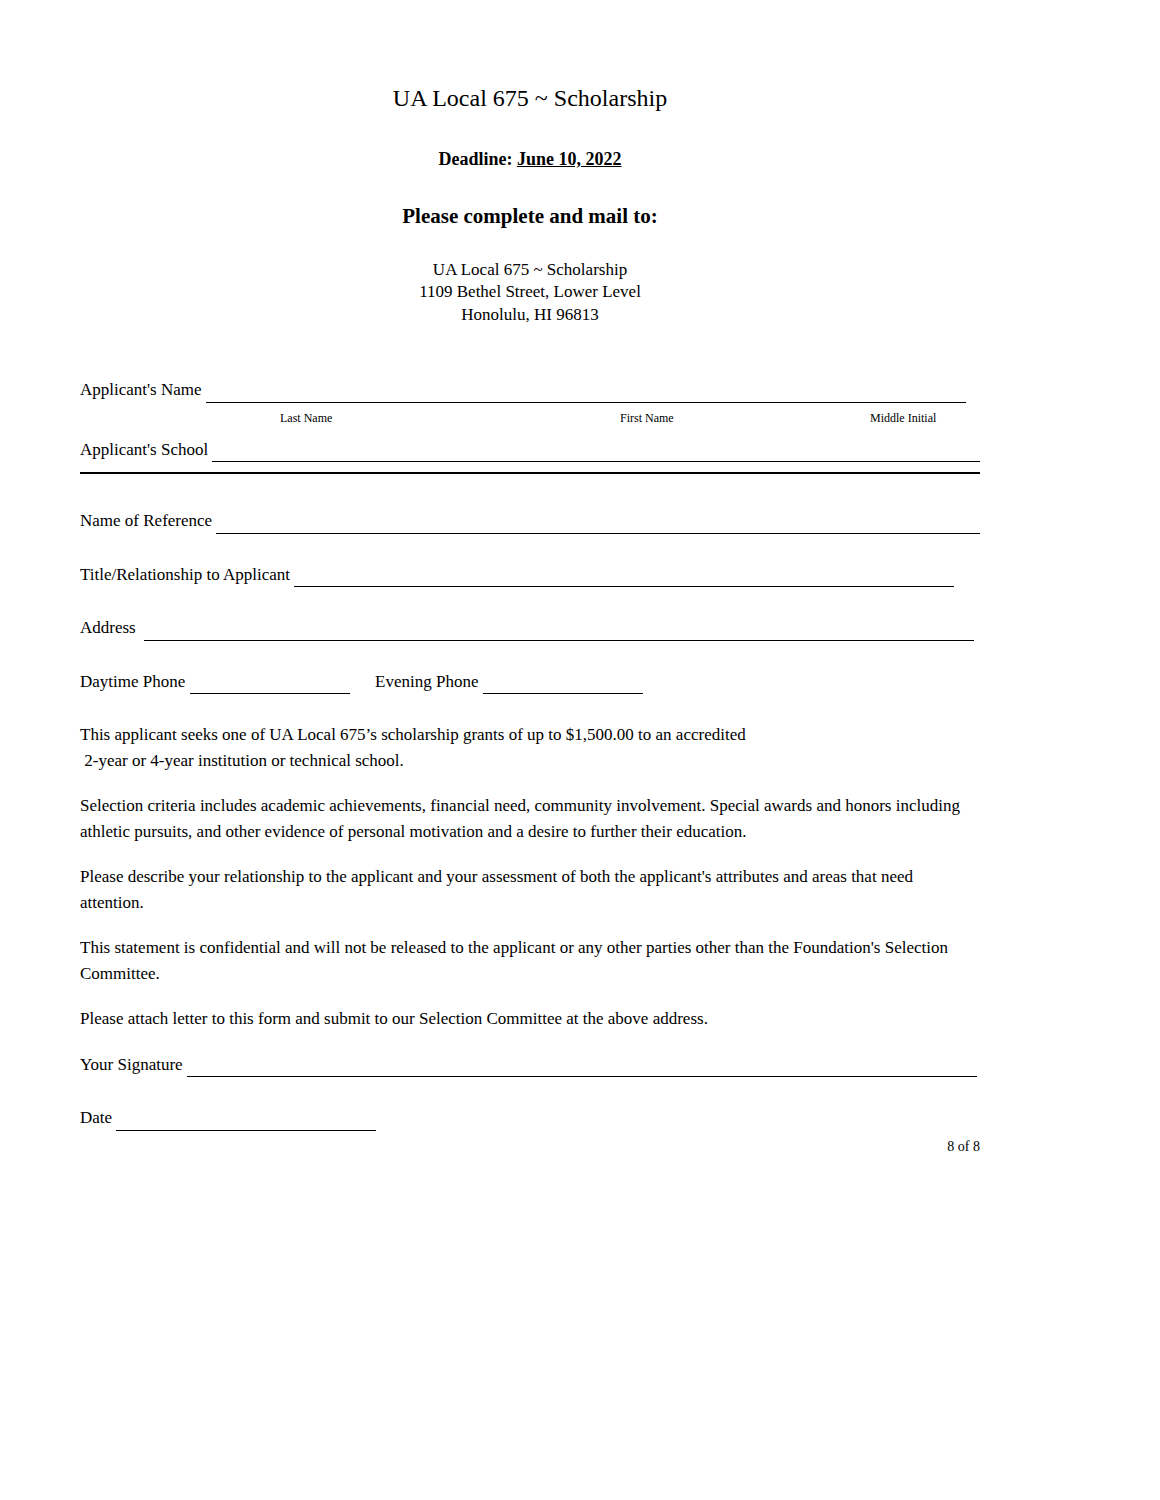UA Local 675 ~ Scholarship
Deadline: June 10, 2022
Please complete and mail to:
UA Local 675 ~ Scholarship
1109 Bethel Street, Lower Level
Honolulu, HI 96813
Applicant's Name
Last Name First Name Middle Initial
Applicant's School
Name of Reference
Title/Relationship to Applicant
Address
Daytime Phone Evening Phone
This applicant seeks one of UA Local 675’s scholarship grants of up to $1,500.00 to an accredited
2-year or 4-year institution or technical school.
Selection criteria includes academic achievements, financial need, community involvement. Special awards and honors including athletic pursuits, and other evidence of personal motivation and a desire to further their education.
Please describe your relationship to the applicant and your assessment of both the applicant's attributes and areas that need attention.
This statement is confidential and will not be released to the applicant or any other parties other than the Foundation's Selection Committee.
Please attach letter to this form and submit to our Selection Committee at the above address.
Your Signature
Date
8 of 8